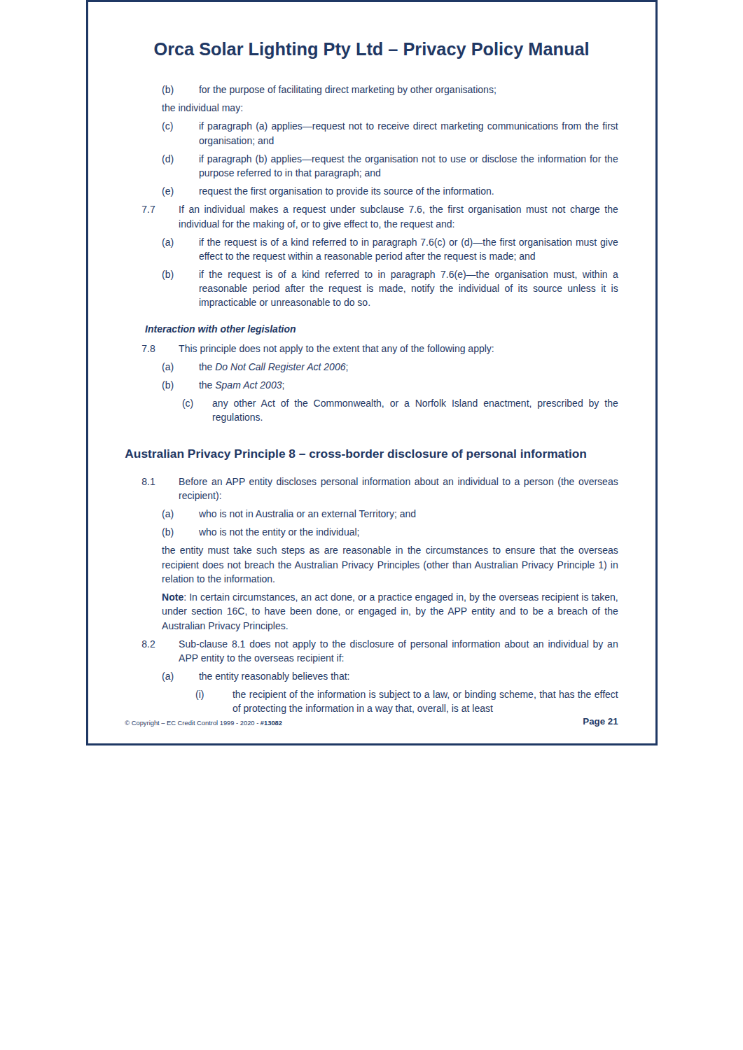Orca Solar Lighting Pty Ltd – Privacy Policy Manual
(b)
for the purpose of facilitating direct marketing by other organisations;
the individual may:
(c)
if paragraph (a) applies—request not to receive direct marketing communications from the first organisation; and
(d)
if paragraph (b) applies—request the organisation not to use or disclose the information for the purpose referred to in that paragraph; and
(e)
request the first organisation to provide its source of the information.
7.7
If an individual makes a request under subclause 7.6, the first organisation must not charge the individual for the making of, or to give effect to, the request and:
(a)
if the request is of a kind referred to in paragraph 7.6(c) or (d)—the first organisation must give effect to the request within a reasonable period after the request is made; and
(b)
if the request is of a kind referred to in paragraph 7.6(e)—the organisation must, within a reasonable period after the request is made, notify the individual of its source unless it is impracticable or unreasonable to do so.
Interaction with other legislation
7.8
This principle does not apply to the extent that any of the following apply:
(a)
the Do Not Call Register Act 2006;
(b)
the Spam Act 2003;
(c)
any other Act of the Commonwealth, or a Norfolk Island enactment, prescribed by the regulations.
Australian Privacy Principle 8 – cross-border disclosure of personal information
8.1
Before an APP entity discloses personal information about an individual to a person (the overseas recipient):
(a)
who is not in Australia or an external Territory; and
(b)
who is not the entity or the individual;
the entity must take such steps as are reasonable in the circumstances to ensure that the overseas recipient does not breach the Australian Privacy Principles (other than Australian Privacy Principle 1) in relation to the information.
Note: In certain circumstances, an act done, or a practice engaged in, by the overseas recipient is taken, under section 16C, to have been done, or engaged in, by the APP entity and to be a breach of the Australian Privacy Principles.
8.2
Sub-clause 8.1 does not apply to the disclosure of personal information about an individual by an APP entity to the overseas recipient if:
(a)
the entity reasonably believes that:
(i)
the recipient of the information is subject to a law, or binding scheme, that has the effect of protecting the information in a way that, overall, is at least
© Copyright – EC Credit Control 1999 - 2020 - #13082
Page 21